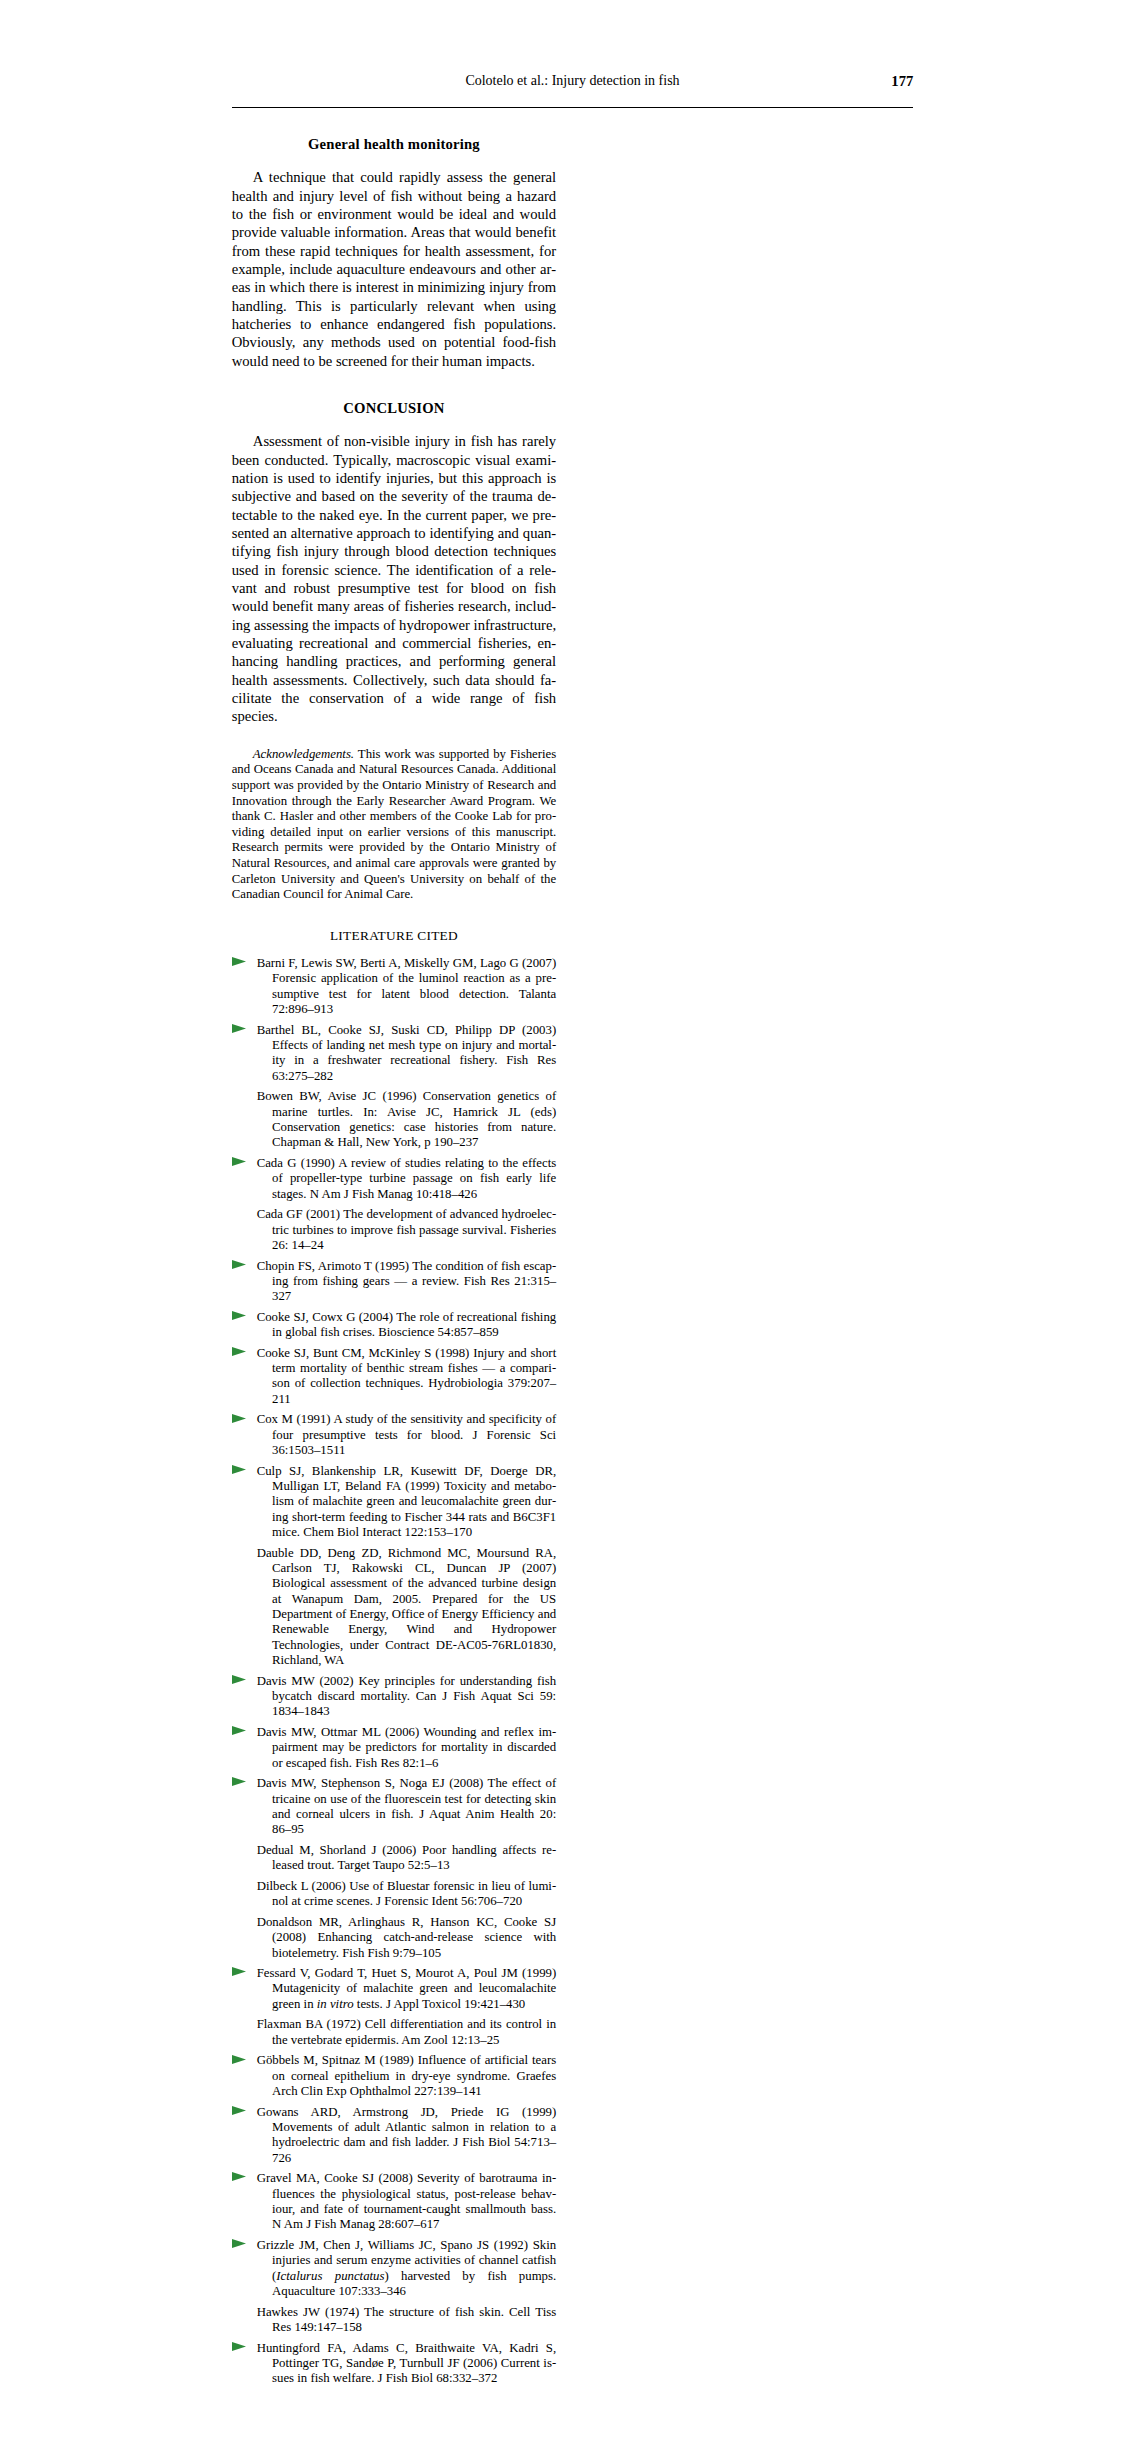Colotelo et al.: Injury detection in fish 177
General health monitoring
A technique that could rapidly assess the general health and injury level of fish without being a hazard to the fish or environment would be ideal and would provide valuable information. Areas that would benefit from these rapid techniques for health assessment, for example, include aquaculture endeavours and other areas in which there is interest in minimizing injury from handling. This is particularly relevant when using hatcheries to enhance endangered fish populations. Obviously, any methods used on potential food-fish would need to be screened for their human impacts.
CONCLUSION
Assessment of non-visible injury in fish has rarely been conducted. Typically, macroscopic visual examination is used to identify injuries, but this approach is subjective and based on the severity of the trauma detectable to the naked eye. In the current paper, we presented an alternative approach to identifying and quantifying fish injury through blood detection techniques used in forensic science. The identification of a relevant and robust presumptive test for blood on fish would benefit many areas of fisheries research, including assessing the impacts of hydropower infrastructure, evaluating recreational and commercial fisheries, enhancing handling practices, and performing general health assessments. Collectively, such data should facilitate the conservation of a wide range of fish species.
Acknowledgements. This work was supported by Fisheries and Oceans Canada and Natural Resources Canada. Additional support was provided by the Ontario Ministry of Research and Innovation through the Early Researcher Award Program. We thank C. Hasler and other members of the Cooke Lab for providing detailed input on earlier versions of this manuscript. Research permits were provided by the Ontario Ministry of Natural Resources, and animal care approvals were granted by Carleton University and Queen's University on behalf of the Canadian Council for Animal Care.
LITERATURE CITED
Barni F, Lewis SW, Berti A, Miskelly GM, Lago G (2007) Forensic application of the luminol reaction as a presumptive test for latent blood detection. Talanta 72:896–913
Barthel BL, Cooke SJ, Suski CD, Philipp DP (2003) Effects of landing net mesh type on injury and mortality in a freshwater recreational fishery. Fish Res 63:275–282
Bowen BW, Avise JC (1996) Conservation genetics of marine turtles. In: Avise JC, Hamrick JL (eds) Conservation genetics: case histories from nature. Chapman & Hall, New York, p 190–237
Cada G (1990) A review of studies relating to the effects of propeller-type turbine passage on fish early life stages. N Am J Fish Manag 10:418–426
Cada GF (2001) The development of advanced hydroelectric turbines to improve fish passage survival. Fisheries 26: 14–24
Chopin FS, Arimoto T (1995) The condition of fish escaping from fishing gears — a review. Fish Res 21:315–327
Cooke SJ, Cowx G (2004) The role of recreational fishing in global fish crises. Bioscience 54:857–859
Cooke SJ, Bunt CM, McKinley S (1998) Injury and short term mortality of benthic stream fishes — a comparison of collection techniques. Hydrobiologia 379:207–211
Cox M (1991) A study of the sensitivity and specificity of four presumptive tests for blood. J Forensic Sci 36:1503–1511
Culp SJ, Blankenship LR, Kusewitt DF, Doerge DR, Mulligan LT, Beland FA (1999) Toxicity and metabolism of malachite green and leucomalachite green during short-term feeding to Fischer 344 rats and B6C3F1 mice. Chem Biol Interact 122:153–170
Dauble DD, Deng ZD, Richmond MC, Moursund RA, Carlson TJ, Rakowski CL, Duncan JP (2007) Biological assessment of the advanced turbine design at Wanapum Dam, 2005. Prepared for the US Department of Energy, Office of Energy Efficiency and Renewable Energy, Wind and Hydropower Technologies, under Contract DE-AC05-76RL01830, Richland, WA
Davis MW (2002) Key principles for understanding fish bycatch discard mortality. Can J Fish Aquat Sci 59: 1834–1843
Davis MW, Ottmar ML (2006) Wounding and reflex impairment may be predictors for mortality in discarded or escaped fish. Fish Res 82:1–6
Davis MW, Stephenson S, Noga EJ (2008) The effect of tricaine on use of the fluorescein test for detecting skin and corneal ulcers in fish. J Aquat Anim Health 20: 86–95
Dedual M, Shorland J (2006) Poor handling affects released trout. Target Taupo 52:5–13
Dilbeck L (2006) Use of Bluestar forensic in lieu of luminol at crime scenes. J Forensic Ident 56:706–720
Donaldson MR, Arlinghaus R, Hanson KC, Cooke SJ (2008) Enhancing catch-and-release science with biotelemetry. Fish Fish 9:79–105
Fessard V, Godard T, Huet S, Mourot A, Poul JM (1999) Mutagenicity of malachite green and leucomalachite green in in vitro tests. J Appl Toxicol 19:421–430
Flaxman BA (1972) Cell differentiation and its control in the vertebrate epidermis. Am Zool 12:13–25
Göbbels M, Spitnaz M (1989) Influence of artificial tears on corneal epithelium in dry-eye syndrome. Graefes Arch Clin Exp Ophthalmol 227:139–141
Gowans ARD, Armstrong JD, Priede IG (1999) Movements of adult Atlantic salmon in relation to a hydroelectric dam and fish ladder. J Fish Biol 54:713–726
Gravel MA, Cooke SJ (2008) Severity of barotrauma influences the physiological status, post-release behaviour, and fate of tournament-caught smallmouth bass. N Am J Fish Manag 28:607–617
Grizzle JM, Chen J, Williams JC, Spano JS (1992) Skin injuries and serum enzyme activities of channel catfish (Ictalurus punctatus) harvested by fish pumps. Aquaculture 107:333–346
Hawkes JW (1974) The structure of fish skin. Cell Tiss Res 149:147–158
Huntingford FA, Adams C, Braithwaite VA, Kadri S, Pottinger TG, Sandøe P, Turnbull JF (2006) Current issues in fish welfare. J Fish Biol 68:332–372